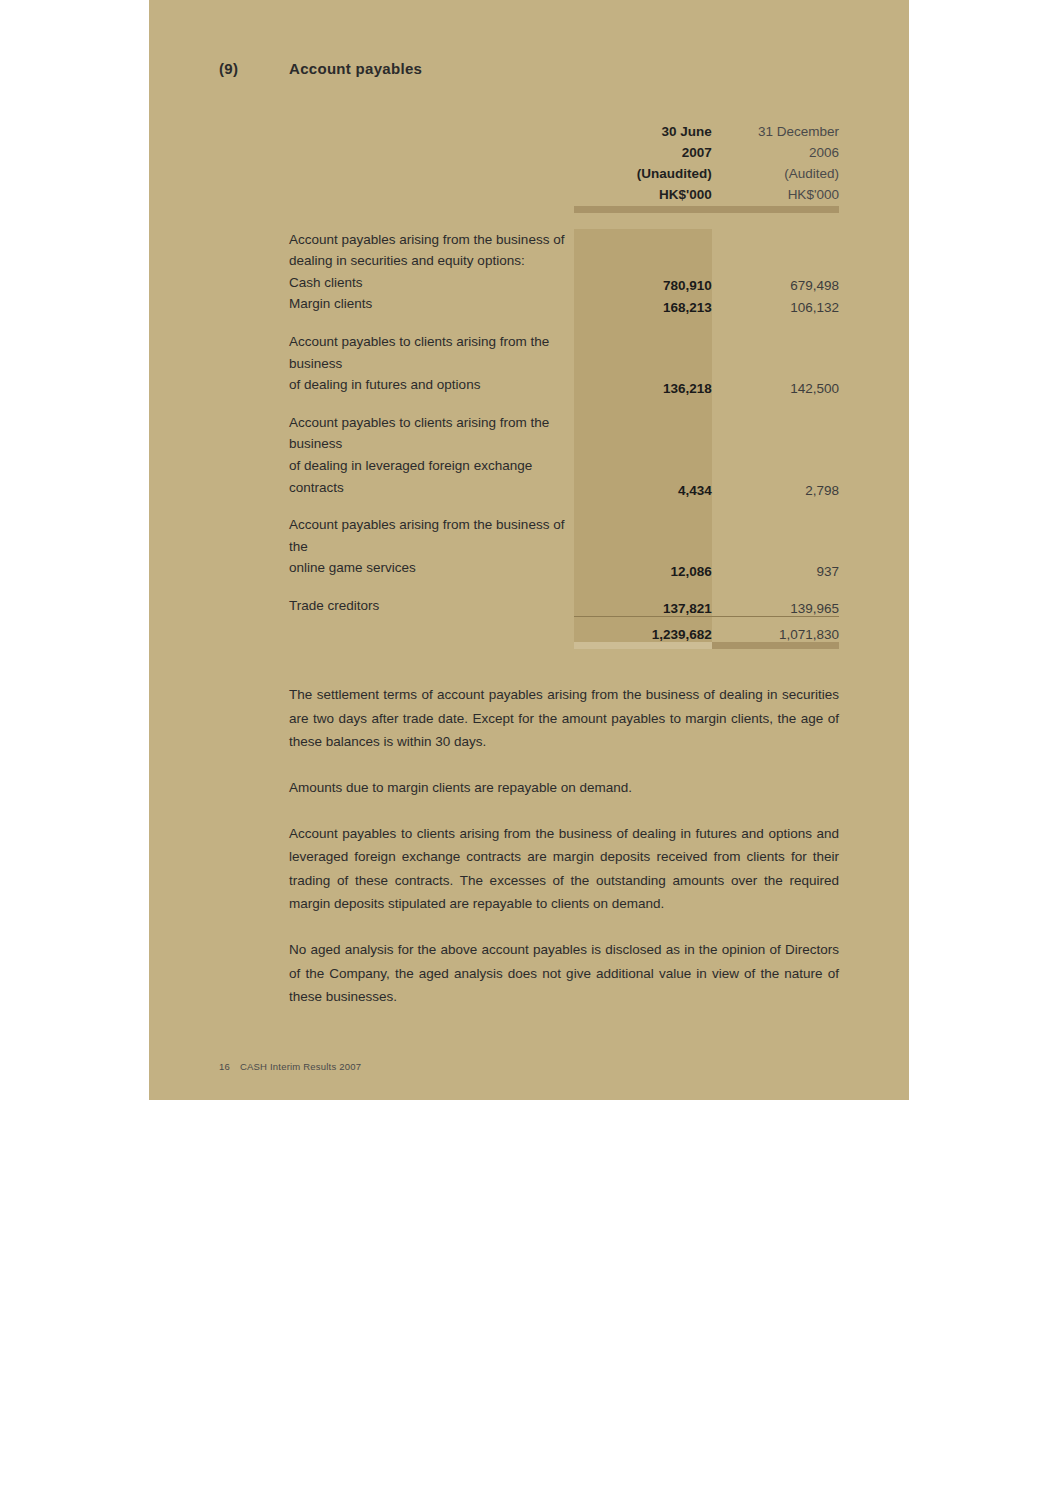(9) Account payables
| | 30 June | 31 December |
| | 2007 | 2006 |
| | (Unaudited) | (Audited) |
| | HK$'000 | HK$'000 |
| Account payables arising from the business of | | |
| dealing in securities and equity options: | | |
| Cash clients | 780,910 | 679,498 |
| Margin clients | 168,213 | 106,132 |
| Account payables to clients arising from the business | | |
| of dealing in futures and options | 136,218 | 142,500 |
| Account payables to clients arising from the business | | |
| of dealing in leveraged foreign exchange | | |
| contracts | 4,434 | 2,798 |
| Account payables arising from the business of the | | |
| online game services | 12,086 | 937 |
| Trade creditors | 137,821 | 139,965 |
| | 1,239,682 | 1,071,830 |
The settlement terms of account payables arising from the business of dealing in securities are two days after trade date. Except for the amount payables to margin clients, the age of these balances is within 30 days.
Amounts due to margin clients are repayable on demand.
Account payables to clients arising from the business of dealing in futures and options and leveraged foreign exchange contracts are margin deposits received from clients for their trading of these contracts. The excesses of the outstanding amounts over the required margin deposits stipulated are repayable to clients on demand.
No aged analysis for the above account payables is disclosed as in the opinion of Directors of the Company, the aged analysis does not give additional value in view of the nature of these businesses.
16 CASH Interim Results 2007